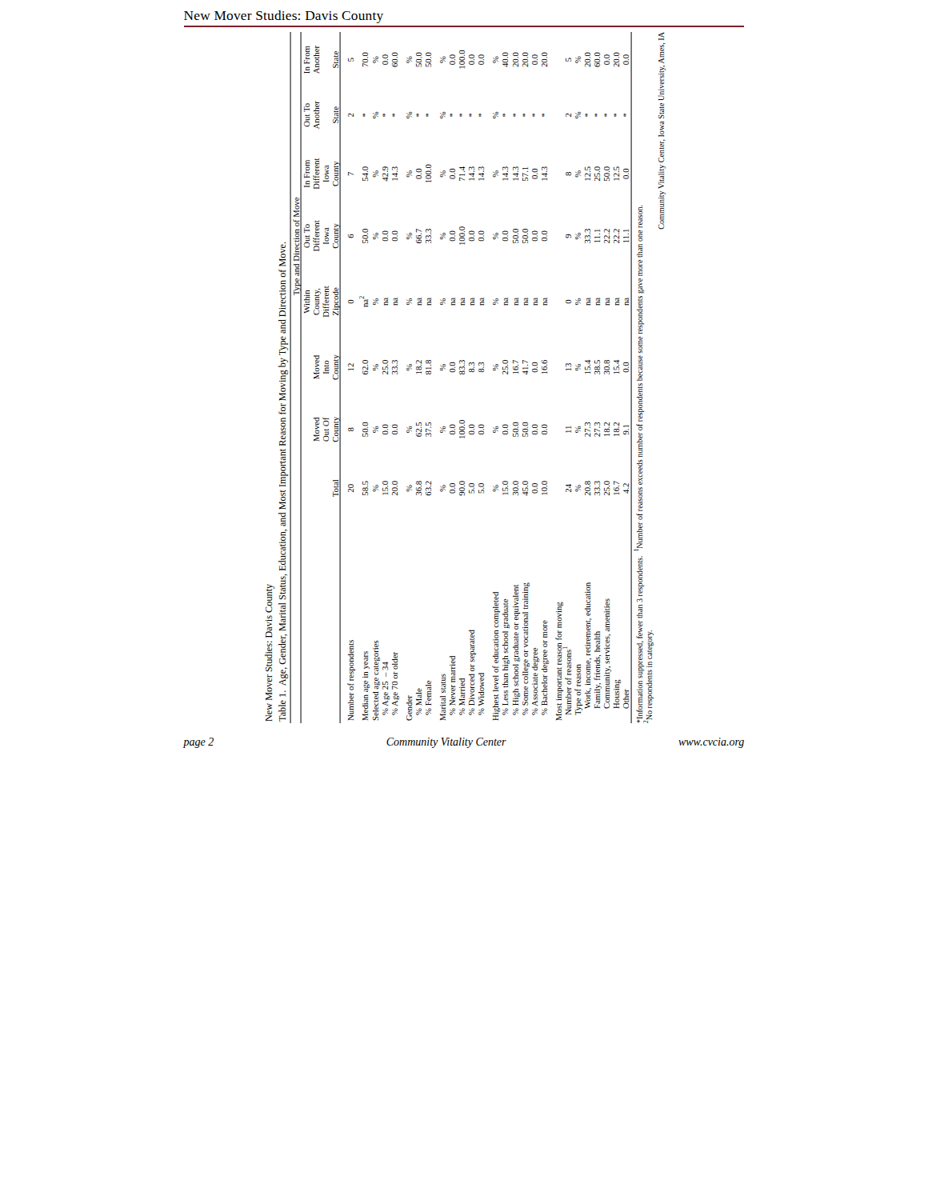New Mover Studies: Davis County
New Mover Studies: Davis County
Table 1. Age, Gender, Marital Status, Education, and Most Important Reason for Moving by Type and Direction of Move.
| | | Type and Direction of Move |
| | | Moved | Moved | Within County, | Out To Different | In From Different | Out To Another | In From Another |
| | Total | Out Of County | Into County | Different Zipcode | Iowa County | Iowa County | State | State |
| Number of respondents | 20 | 8 | 12 | 0 | 6 | 7 | 2 | 5 |
| Median age in years | 58.5 | 50.0 | 62.0 | na 2 | 50.0 | 54.0 | * | 70.0 |
| Selected age categories | % | % | % | % | % | % | % | % |
| % Age 25 – 34 | 15.0 | 0.0 | 25.0 | na | 0.0 | 42.9 | * | 0.0 |
| % Age 70 or older | 20.0 | 0.0 | 33.3 | na | 0.0 | 14.3 | * | 60.0 |
| Gender | % | % | % | % | % | % | % | % |
| % Male | 36.8 | 62.5 | 18.2 | na | 66.7 | 0.0 | * | 50.0 |
| % Female | 63.2 | 37.5 | 81.8 | na | 33.3 | 100.0 | * | 50.0 |
| Marital status | % | % | % | % | % | % | % | % |
| % Never married | 0.0 | 0.0 | 0.0 | na | 0.0 | 0.0 | * | 0.0 |
| % Married | 90.0 | 100.0 | 83.3 | na | 100.0 | 71.4 | * | 100.0 |
| % Divorced or separated | 5.0 | 0.0 | 8.3 | na | 0.0 | 14.3 | * | 0.0 |
| % Widowed | 5.0 | 0.0 | 8.3 | na | 0.0 | 14.3 | * | 0.0 |
| Highest level of education completed | % | % | % | % | % | % | % | % |
| % Less than high school graduate | 15.0 | 0.0 | 25.0 | na | 0.0 | 14.3 | * | 40.0 |
| % High school graduate or equivalent | 30.0 | 50.0 | 16.7 | na | 50.0 | 14.3 | * | 20.0 |
| % Some college or vocational training | 45.0 | 50.0 | 41.7 | na | 50.0 | 57.1 | * | 20.0 |
| % Associate degree | 0.0 | 0.0 | 0.0 | na | 0.0 | 0.0 | * | 0.0 |
| % Bachelor degree or more | 10.0 | 0.0 | 16.6 | na | 0.0 | 14.3 | * | 20.0 |
| Most important reason for moving | | | | | | | | |
| Number of reasons 1 | 24 | 11 | 13 | 0 | 9 | 8 | 2 | 5 |
| Type of reason | % | % | % | % | % | % | % | % |
| Work, income, retirement, education | 20.8 | 27.3 | 15.4 | na | 33.3 | 12.5 | * | 20.0 |
| Family, friends, health | 33.3 | 27.3 | 38.5 | na | 11.1 | 25.0 | * | 60.0 |
| Community, services, amenities | 25.0 | 18.2 | 30.8 | na | 22.2 | 50.0 | * | 0.0 |
| Housing | 16.7 | 18.2 | 15.4 | na | 22.2 | 12.5 | * | 20.0 |
| Other | 4.2 | 9.1 | 0.0 | na | 11.1 | 0.0 | * | 0.0 |
*Information suppressed, fewer than 3 respondents. 1 Number of reasons exceeds number of respondents because some respondents gave more than one reason.
2 No respondents in category.
Community Vitality Center, Iowa State University, Ames, IA
page 2
Community Vitality Center
www.cvcia.org